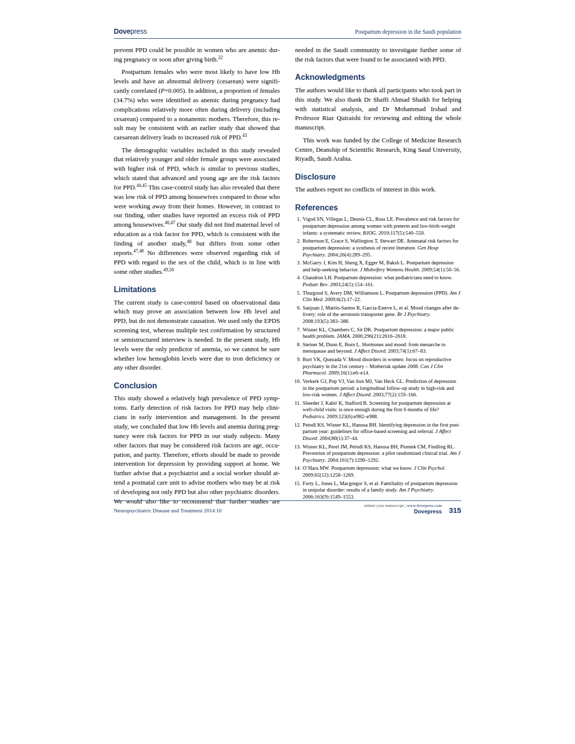Dovepress
Postpartum depression in the Saudi population
prevent PPD could be possible in women who are anemic during pregnancy or soon after giving birth.22
Postpartum females who were most likely to have low Hb levels and have an abnormal delivery (cesarean) were significantly correlated (P=0.005). In addition, a proportion of females (34.7%) who were identified as anemic during pregnancy had complications relatively more often during delivery (including cesarean) compared to a nonanemic mothers. Therefore, this result may be consistent with an earlier study that showed that caesarean delivery leads to increased risk of PPD.43
The demographic variables included in this study revealed that relatively younger and older female groups were associated with higher risk of PPD, which is similar to previous studies, which stated that advanced and young age are the risk factors for PPD.44,45 This case-control study has also revealed that there was low risk of PPD among housewives compared to those who were working away from their homes. However, in contrast to our finding, other studies have reported an excess risk of PPD among housewives.46,47 Our study did not find maternal level of education as a risk factor for PPD, which is consistent with the finding of another study,48 but differs from some other reports.47,48 No differences were observed regarding risk of PPD with regard to the sex of the child, which is in line with some other studies.49,50
Limitations
The current study is case-control based on observational data which may prove an association between low Hb level and PPD, but do not demonstrate causation. We used only the EPDS screening test, whereas multiple test confirmation by structured or semistructured interview is needed. In the present study, Hb levels were the only predictor of anemia, so we cannot be sure whether low hemoglobin levels were due to iron deficiency or any other disorder.
Conclusion
This study showed a relatively high prevalence of PPD symptoms. Early detection of risk factors for PPD may help clinicians in early intervention and management. In the present study, we concluded that low Hb levels and anemia during pregnancy were risk factors for PPD in our study subjects. Many other factors that may be considered risk factors are age, occupation, and parity. Therefore, efforts should be made to provide intervention for depression by providing support at home. We further advise that a psychiatrist and a social worker should attend a postnatal care unit to advise mothers who may be at risk of developing not only PPD but also other psychiatric disorders. We would also like to recommend that further studies are needed in the Saudi community to investigate further some of the risk factors that were found to be associated with PPD.
Acknowledgments
The authors would like to thank all participants who took part in this study. We also thank Dr Shaffi Ahmad Shaikh for helping with statistical analysis, and Dr Mohammad Irshad and Professor Riaz Quiraishi for reviewing and editing the whole manuscript.
This work was funded by the College of Medicine Research Centre, Deanship of Scientific Research, King Saud University, Riyadh, Saudi Arabia.
Disclosure
The authors report no conflicts of interest in this work.
References
Vigod SN, Villegas L, Dennis CL, Ross LE. Prevalence and risk factors for postpartum depression among women with preterm and low-birth-weight infants: a systematic review. BJOG. 2010;117(5):540–550.
Robertson E, Grace S, Wallington T, Stewart DE. Antenatal risk factors for postpartum depression: a synthesis of recent literature. Gen Hosp Psychiatry. 2004;26(4):289–295.
McGarry J, Kim H, Sheng X, Egger M, Baksh L. Postpartum depression and help-seeking behavior. J Midwifery Womens Health. 2009;54(1):50–56.
Chaudron LH. Postpartum depression: what pediatricians need to know. Pediatr Rev. 2003;24(5):154–161.
Thurgood S, Avery DM, Williamson L. Postpartum depression (PPD). Am J Clin Med. 2009;6(2):17–22.
Sanjuan J, Martin-Santos R, Garcia-Esteve L, et al. Mood changes after delivery: role of the serotonin transporter gene. Br J Psychiatry. 2008;193(5):383–388.
Wisner KL, Chambers C, Sit DK. Postpartum depression: a major public health problem. JAMA. 2006;296(21):2616–2618.
Steiner M, Dunn E, Born L. Hormones and mood: from menarche to menopause and beyond. J Affect Disord. 2003;74(1):67–83.
Burt VK, Quezada V. Mood disorders in women: focus on reproductive psychiatry in the 21st century – Motherisk update 2008. Can J Clin Pharmacol. 2009;16(1):e6–e14.
Verkerk GJ, Pop VJ, Van Son MJ, Van Heck GL. Prediction of depression in the postpartum period: a longitudinal follow-up study in high-risk and low-risk women. J Affect Disord. 2003;77(2):159–166.
Sheeder J, Kabir K, Stafford B. Screening for postpartum depression at well-child visits: is once enough during the first 6 months of life? Pediatrics. 2009;123(6):e982–e988.
Peindl KS, Wisner KL, Hanusa BH. Identifying depression in the first postpartum year: guidelines for office-based screening and referral. J Affect Disord. 2004;80(1):37–44.
Wisner KL, Perel JM, Peindl KS, Hanusa BH, Piontek CM, Findling RL. Prevention of postpartum depression: a pilot randomized clinical trial. Am J Psychiatry. 2004;161(7):1290–1292.
O’Hara MW. Postpartum depression: what we know. J Clin Psychol. 2009;65(12):1258–1269.
Forty L, Jones L, Macgregor S, et al. Familiality of postpartum depression in unipolar disorder: results of a family study. Am J Psychiatry. 2006;163(9):1549–1553.
Neuropsychiatric Disease and Treatment 2014:10
submit your manuscript | www.dovepress.com
Dovepress
315